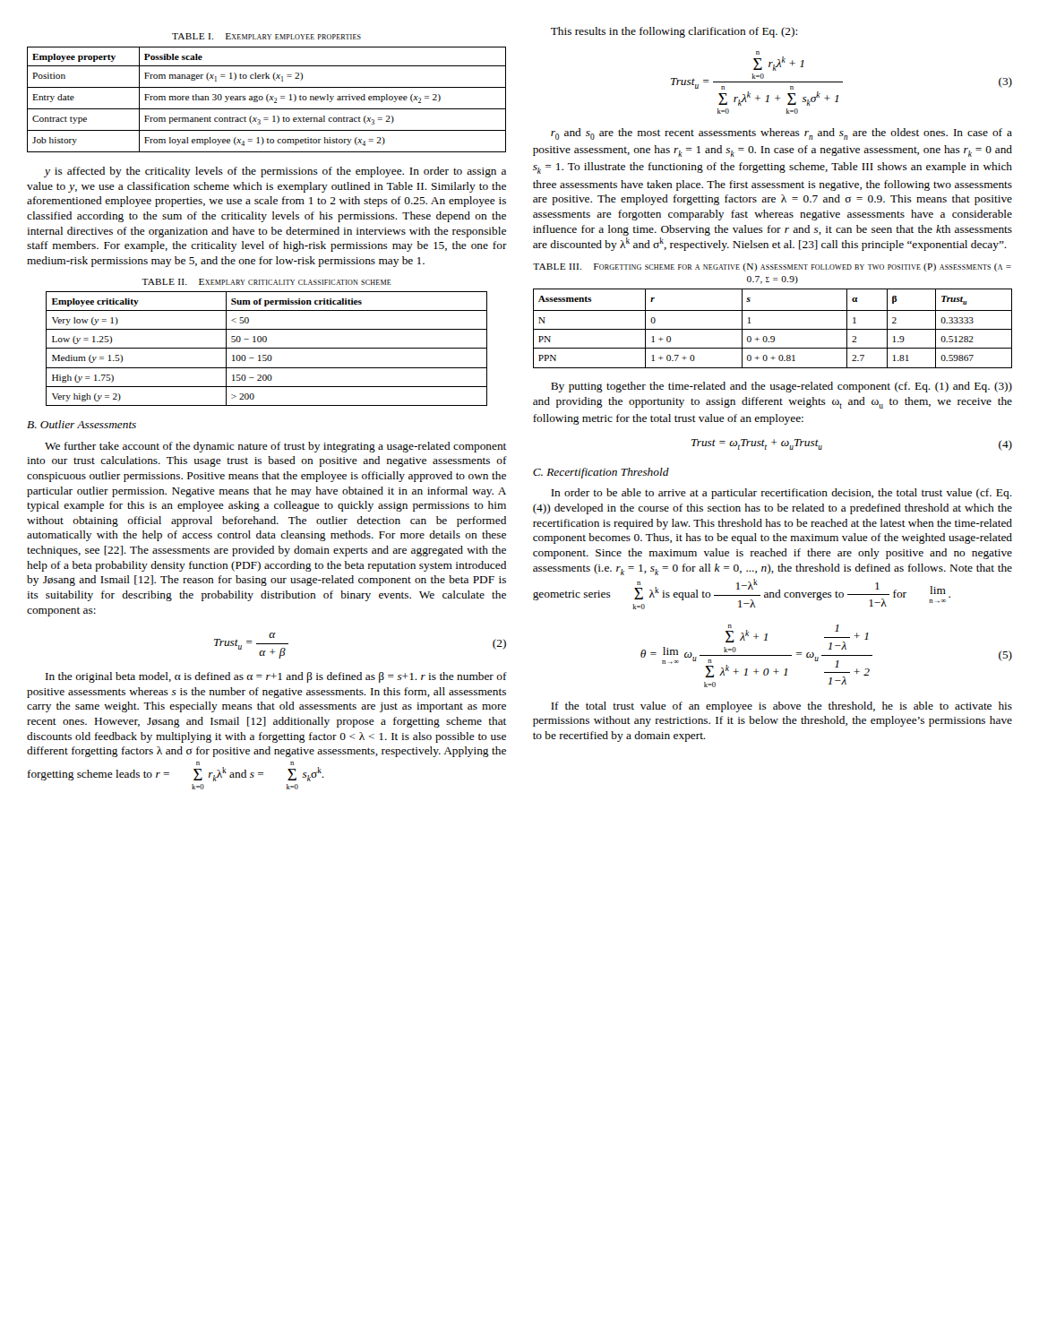TABLE I. Exemplary employee properties
| Employee property | Possible scale |
| --- | --- |
| Position | From manager ( x 1 = 1) to clerk ( x 1 = 2) |
| Entry date | From more than 30 years ago ( x 2 = 1) to newly arrived employee ( x 2 = 2) |
| Contract type | From permanent contract ( x 3 = 1) to external contract ( x 3 = 2) |
| Job history | From loyal employee ( x 4 = 1) to competitor history ( x 4 = 2) |
y is affected by the criticality levels of the permissions of the employee. In order to assign a value to y, we use a classification scheme which is exemplary outlined in Table II. Similarly to the aforementioned employee properties, we use a scale from 1 to 2 with steps of 0.25. An employee is classified according to the sum of the criticality levels of his permissions. These depend on the internal directives of the organization and have to be determined in interviews with the responsible staff members. For example, the criticality level of high-risk permissions may be 15, the one for medium-risk permissions may be 5, and the one for low-risk permissions may be 1.
TABLE II. Exemplary criticality classification scheme
| Employee criticality | Sum of permission criticalities |
| --- | --- |
| Very low ( y = 1) | < 50 |
| Low ( y = 1.25) | 50 − 100 |
| Medium ( y = 1.5) | 100 − 150 |
| High ( y = 1.75) | 150 − 200 |
| Very high ( y = 2) | > 200 |
B. Outlier Assessments
We further take account of the dynamic nature of trust by integrating a usage-related component into our trust calculations. This usage trust is based on positive and negative assessments of conspicuous outlier permissions. Positive means that the employee is officially approved to own the particular outlier permission. Negative means that he may have obtained it in an informal way. A typical example for this is an employee asking a colleague to quickly assign permissions to him without obtaining official approval beforehand. The outlier detection can be performed automatically with the help of access control data cleansing methods. For more details on these techniques, see [22]. The assessments are provided by domain experts and are aggregated with the help of a beta probability density function (PDF) according to the beta reputation system introduced by Jøsang and Ismail [12]. The reason for basing our usage-related component on the beta PDF is its suitability for describing the probability distribution of binary events. We calculate the component as:
Trustu = αα + β
(2)
In the original beta model, α is defined as α = r+1 and β is defined as β = s+1. r is the number of positive assessments whereas s is the number of negative assessments. In this form, all assessments carry the same weight. This especially means that old assessments are just as important as more recent ones. However, Jøsang and Ismail [12] additionally propose a forgetting scheme that discounts old feedback by multiplying it with a forgetting factor 0 < λ < 1. It is also possible to use different forgetting factors λ and σ for positive and negative assessments, respectively. Applying the forgetting scheme leads to r = nΣk=0 rkλk and s = nΣk=0 skσk.
This results in the following clarification of Eq. (2):
Trustu = nΣk=0 rkλk + 1 nΣk=0 rkλk + 1 + nΣk=0 skσk + 1
(3)
r0 and s0 are the most recent assessments whereas rn and sn are the oldest ones. In case of a positive assessment, one has rk = 1 and sk = 0. In case of a negative assessment, one has rk = 0 and sk = 1. To illustrate the functioning of the forgetting scheme, Table III shows an example in which three assessments have taken place. The first assessment is negative, the following two assessments are positive. The employed forgetting factors are λ = 0.7 and σ = 0.9. This means that positive assessments are forgotten comparably fast whereas negative assessments have a considerable influence for a long time. Observing the values for r and s, it can be seen that the kth assessments are discounted by λk and σk, respectively. Nielsen et al. [23] call this principle “exponential decay”.
TABLE III. Forgetting scheme for a negative (N) assessment followed by two positive (P) assessments (λ = 0.7, σ = 0.9)
| Assessments | r | s | α | β | Trust u |
| --- | --- | --- | --- | --- | --- |
| N | 0 | 1 | 1 | 2 | 0.33333 |
| PN | 1 + 0 | 0 + 0.9 | 2 | 1.9 | 0.51282 |
| PPN | 1 + 0.7 + 0 | 0 + 0 + 0.81 | 2.7 | 1.81 | 0.59867 |
By putting together the time-related and the usage-related component (cf. Eq. (1) and Eq. (3)) and providing the opportunity to assign different weights ωt and ωu to them, we receive the following metric for the total trust value of an employee:
Trust = ωtTrustt + ωuTrustu
(4)
C. Recertification Threshold
In order to be able to arrive at a particular recertification decision, the total trust value (cf. Eq. (4)) developed in the course of this section has to be related to a predefined threshold at which the recertification is required by law. This threshold has to be reached at the latest when the time-related component becomes 0. Thus, it has to be equal to the maximum value of the weighted usage-related component. Since the maximum value is reached if there are only positive and no negative assessments (i.e. rk = 1, sk = 0 for all k = 0, ..., n), the threshold is defined as follows. Note that the geometric series nΣk=0 λk is equal to 1−λk 1−λ and converges to 11−λ for lim n→∞.
θ = lim n→∞ ωu nΣk=0 λk + 1 nΣk=0 λk + 1 + 0 + 1 = ωu 11−λ + 1 11−λ + 2
(5)
If the total trust value of an employee is above the threshold, he is able to activate his permissions without any restrictions. If it is below the threshold, the employee’s permissions have to be recertified by a domain expert.